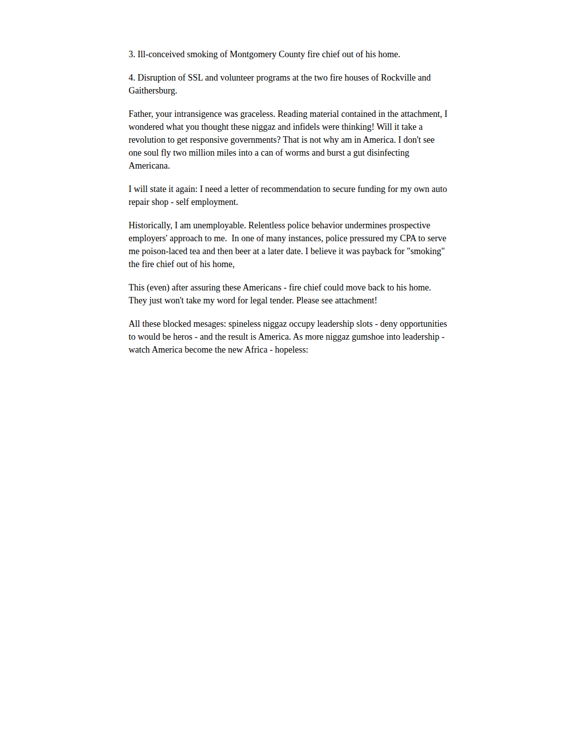3. Ill-conceived smoking of Montgomery County fire chief out of his home.
4. Disruption of SSL and volunteer programs at the two fire houses of Rockville and Gaithersburg.
Father, your intransigence was graceless. Reading material contained in the attachment, I wondered what you thought these niggaz and infidels were thinking! Will it take a revolution to get responsive governments? That is not why am in America. I don't see one soul fly two million miles into a can of worms and burst a gut disinfecting Americana.
I will state it again: I need a letter of recommendation to secure funding for my own auto repair shop - self employment.
Historically, I am unemployable. Relentless police behavior undermines prospective employers' approach to me. In one of many instances, police pressured my CPA to serve me poison-laced tea and then beer at a later date. I believe it was payback for "smoking" the fire chief out of his home,
This (even) after assuring these Americans - fire chief could move back to his home. They just won't take my word for legal tender. Please see attachment!
All these blocked mesages: spineless niggaz occupy leadership slots - deny opportunities to would be heros - and the result is America. As more niggaz gumshoe into leadership - watch America become the new Africa - hopeless: